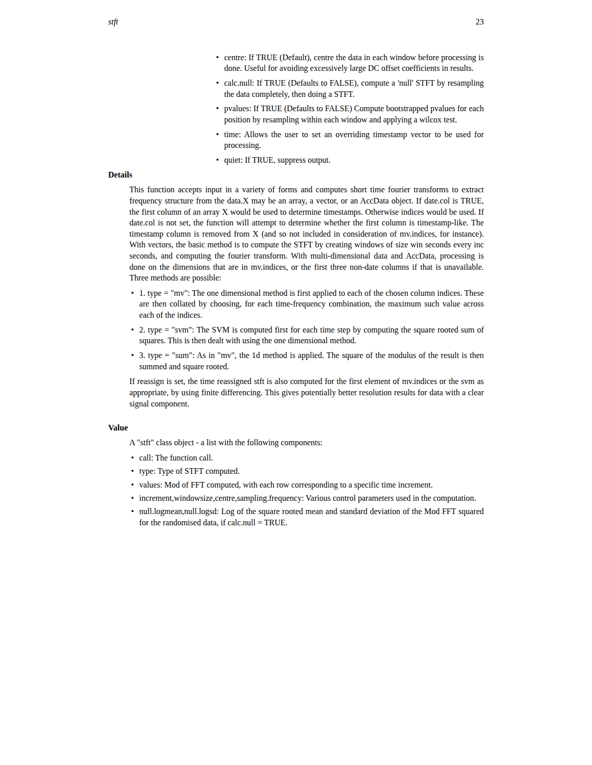stft 23
centre: If TRUE (Default), centre the data in each window before processing is done. Useful for avoiding excessively large DC offset coefficients in results.
calc.null: If TRUE (Defaults to FALSE), compute a 'null' STFT by resampling the data completely, then doing a STFT.
pvalues: If TRUE (Defaults to FALSE) Compute bootstrapped pvalues for each position by resampling within each window and applying a wilcox test.
time: Allows the user to set an overriding timestamp vector to be used for processing.
quiet: If TRUE, suppress output.
Details
This function accepts input in a variety of forms and computes short time fourier transforms to extract frequency structure from the data.X may be an array, a vector, or an AccData object. If date.col is TRUE, the first column of an array X would be used to determine timestamps. Otherwise indices would be used. If date.col is not set, the function will attempt to determine whether the first column is timestamp-like. The timestamp column is removed from X (and so not included in consideration of mv.indices, for instance). With vectors, the basic method is to compute the STFT by creating windows of size win seconds every inc seconds, and computing the fourier transform. With multi-dimensional data and AccData, processing is done on the dimensions that are in mv.indices, or the first three non-date columns if that is unavailable. Three methods are possible:
1. type = "mv": The one dimensional method is first applied to each of the chosen column indices. These are then collated by choosing, for each time-frequency combination, the maximum such value across each of the indices.
2. type = "svm": The SVM is computed first for each time step by computing the square rooted sum of squares. This is then dealt with using the one dimensional method.
3. type = "sum": As in "mv", the 1d method is applied. The square of the modulus of the result is then summed and square rooted.
If reassign is set, the time reassigned stft is also computed for the first element of mv.indices or the svm as appropriate, by using finite differencing. This gives potentially better resolution results for data with a clear signal component.
Value
A "stft" class object - a list with the following components:
call: The function call.
type: Type of STFT computed.
values: Mod of FFT computed, with each row corresponding to a specific time increment.
increment,windowsize,centre,sampling.frequency: Various control parameters used in the computation.
null.logmean,null.logsd: Log of the square rooted mean and standard deviation of the Mod FFT squared for the randomised data, if calc.null = TRUE.